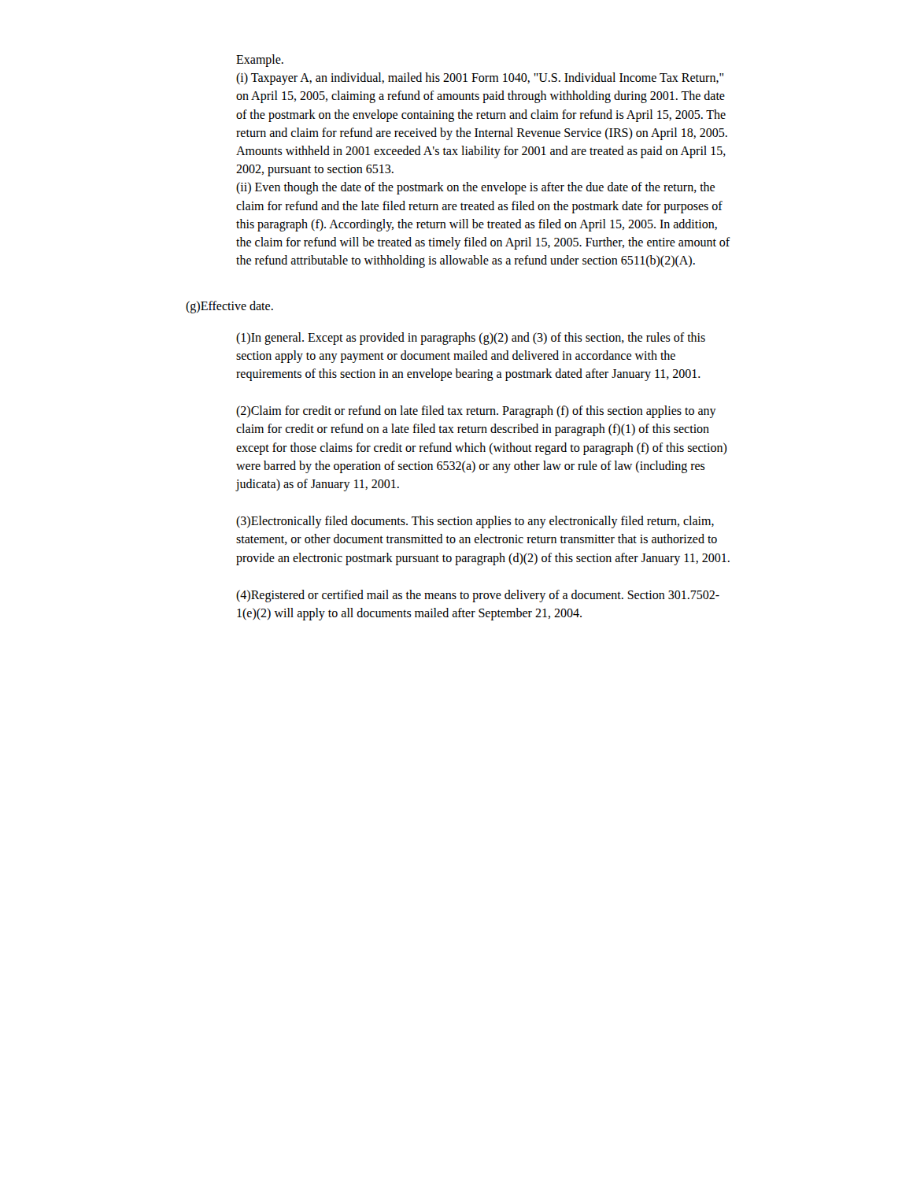Example.
(i) Taxpayer A, an individual, mailed his 2001 Form 1040, "U.S. Individual Income Tax Return," on April 15, 2005, claiming a refund of amounts paid through withholding during 2001. The date of the postmark on the envelope containing the return and claim for refund is April 15, 2005. The return and claim for refund are received by the Internal Revenue Service (IRS) on April 18, 2005. Amounts withheld in 2001 exceeded A's tax liability for 2001 and are treated as paid on April 15, 2002, pursuant to section 6513.
(ii) Even though the date of the postmark on the envelope is after the due date of the return, the claim for refund and the late filed return are treated as filed on the postmark date for purposes of this paragraph (f). Accordingly, the return will be treated as filed on April 15, 2005. In addition, the claim for refund will be treated as timely filed on April 15, 2005. Further, the entire amount of the refund attributable to withholding is allowable as a refund under section 6511(b)(2)(A).
(g)Effective date.
(1)In general. Except as provided in paragraphs (g)(2) and (3) of this section, the rules of this section apply to any payment or document mailed and delivered in accordance with the requirements of this section in an envelope bearing a postmark dated after January 11, 2001.
(2)Claim for credit or refund on late filed tax return. Paragraph (f) of this section applies to any claim for credit or refund on a late filed tax return described in paragraph (f)(1) of this section except for those claims for credit or refund which (without regard to paragraph (f) of this section) were barred by the operation of section 6532(a) or any other law or rule of law (including res judicata) as of January 11, 2001.
(3)Electronically filed documents. This section applies to any electronically filed return, claim, statement, or other document transmitted to an electronic return transmitter that is authorized to provide an electronic postmark pursuant to paragraph (d)(2) of this section after January 11, 2001.
(4)Registered or certified mail as the means to prove delivery of a document. Section 301.7502-1(e)(2) will apply to all documents mailed after September 21, 2004.